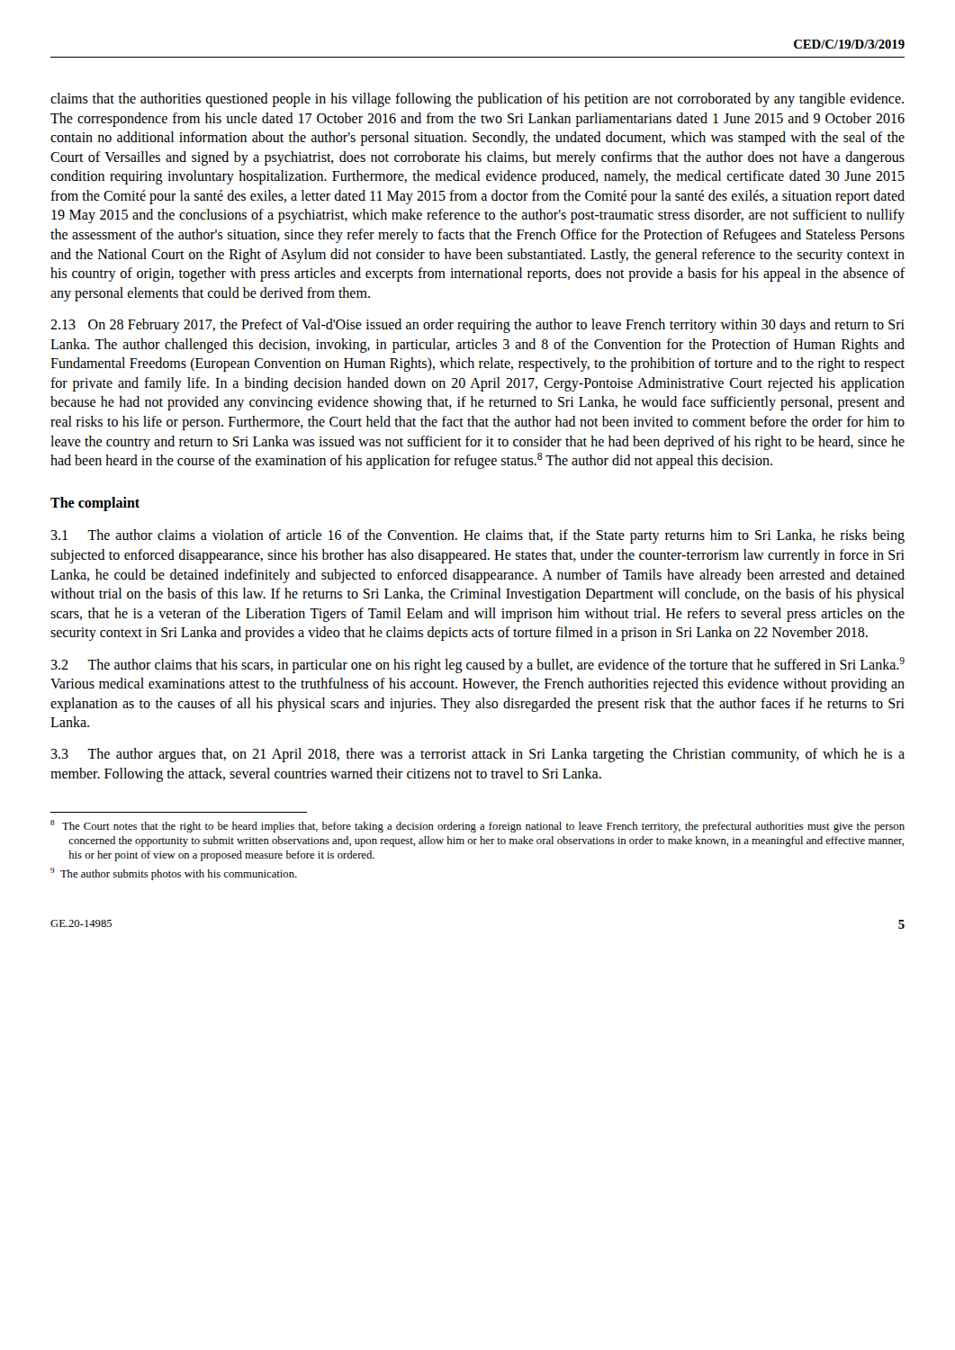CED/C/19/D/3/2019
claims that the authorities questioned people in his village following the publication of his petition are not corroborated by any tangible evidence. The correspondence from his uncle dated 17 October 2016 and from the two Sri Lankan parliamentarians dated 1 June 2015 and 9 October 2016 contain no additional information about the author's personal situation. Secondly, the undated document, which was stamped with the seal of the Court of Versailles and signed by a psychiatrist, does not corroborate his claims, but merely confirms that the author does not have a dangerous condition requiring involuntary hospitalization. Furthermore, the medical evidence produced, namely, the medical certificate dated 30 June 2015 from the Comité pour la santé des exiles, a letter dated 11 May 2015 from a doctor from the Comité pour la santé des exilés, a situation report dated 19 May 2015 and the conclusions of a psychiatrist, which make reference to the author's post-traumatic stress disorder, are not sufficient to nullify the assessment of the author's situation, since they refer merely to facts that the French Office for the Protection of Refugees and Stateless Persons and the National Court on the Right of Asylum did not consider to have been substantiated. Lastly, the general reference to the security context in his country of origin, together with press articles and excerpts from international reports, does not provide a basis for his appeal in the absence of any personal elements that could be derived from them.
2.13 On 28 February 2017, the Prefect of Val-d'Oise issued an order requiring the author to leave French territory within 30 days and return to Sri Lanka. The author challenged this decision, invoking, in particular, articles 3 and 8 of the Convention for the Protection of Human Rights and Fundamental Freedoms (European Convention on Human Rights), which relate, respectively, to the prohibition of torture and to the right to respect for private and family life. In a binding decision handed down on 20 April 2017, Cergy-Pontoise Administrative Court rejected his application because he had not provided any convincing evidence showing that, if he returned to Sri Lanka, he would face sufficiently personal, present and real risks to his life or person. Furthermore, the Court held that the fact that the author had not been invited to comment before the order for him to leave the country and return to Sri Lanka was issued was not sufficient for it to consider that he had been deprived of his right to be heard, since he had been heard in the course of the examination of his application for refugee status.8 The author did not appeal this decision.
The complaint
3.1 The author claims a violation of article 16 of the Convention. He claims that, if the State party returns him to Sri Lanka, he risks being subjected to enforced disappearance, since his brother has also disappeared. He states that, under the counter-terrorism law currently in force in Sri Lanka, he could be detained indefinitely and subjected to enforced disappearance. A number of Tamils have already been arrested and detained without trial on the basis of this law. If he returns to Sri Lanka, the Criminal Investigation Department will conclude, on the basis of his physical scars, that he is a veteran of the Liberation Tigers of Tamil Eelam and will imprison him without trial. He refers to several press articles on the security context in Sri Lanka and provides a video that he claims depicts acts of torture filmed in a prison in Sri Lanka on 22 November 2018.
3.2 The author claims that his scars, in particular one on his right leg caused by a bullet, are evidence of the torture that he suffered in Sri Lanka.9 Various medical examinations attest to the truthfulness of his account. However, the French authorities rejected this evidence without providing an explanation as to the causes of all his physical scars and injuries. They also disregarded the present risk that the author faces if he returns to Sri Lanka.
3.3 The author argues that, on 21 April 2018, there was a terrorist attack in Sri Lanka targeting the Christian community, of which he is a member. Following the attack, several countries warned their citizens not to travel to Sri Lanka.
8 The Court notes that the right to be heard implies that, before taking a decision ordering a foreign national to leave French territory, the prefectural authorities must give the person concerned the opportunity to submit written observations and, upon request, allow him or her to make oral observations in order to make known, in a meaningful and effective manner, his or her point of view on a proposed measure before it is ordered.
9 The author submits photos with his communication.
GE.20-14985 5